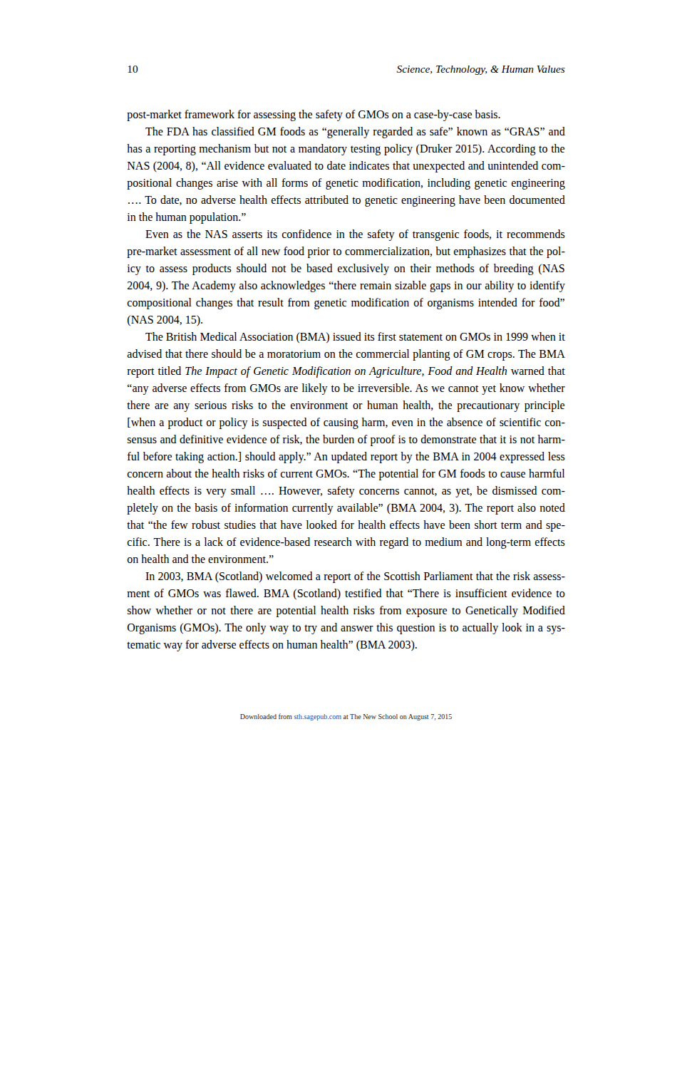10 Science, Technology, & Human Values
post-market framework for assessing the safety of GMOs on a case-by-case basis.
The FDA has classified GM foods as “generally regarded as safe” known as “GRAS” and has a reporting mechanism but not a mandatory testing policy (Druker 2015). According to the NAS (2004, 8), “All evidence evaluated to date indicates that unexpected and unintended compositional changes arise with all forms of genetic modification, including genetic engineering …. To date, no adverse health effects attributed to genetic engineering have been documented in the human population.”
Even as the NAS asserts its confidence in the safety of transgenic foods, it recommends pre-market assessment of all new food prior to commercialization, but emphasizes that the policy to assess products should not be based exclusively on their methods of breeding (NAS 2004, 9). The Academy also acknowledges “there remain sizable gaps in our ability to identify compositional changes that result from genetic modification of organisms intended for food” (NAS 2004, 15).
The British Medical Association (BMA) issued its first statement on GMOs in 1999 when it advised that there should be a moratorium on the commercial planting of GM crops. The BMA report titled The Impact of Genetic Modification on Agriculture, Food and Health warned that “any adverse effects from GMOs are likely to be irreversible. As we cannot yet know whether there are any serious risks to the environment or human health, the precautionary principle [when a product or policy is suspected of causing harm, even in the absence of scientific consensus and definitive evidence of risk, the burden of proof is to demonstrate that it is not harmful before taking action.] should apply.” An updated report by the BMA in 2004 expressed less concern about the health risks of current GMOs. “The potential for GM foods to cause harmful health effects is very small …. However, safety concerns cannot, as yet, be dismissed completely on the basis of information currently available” (BMA 2004, 3). The report also noted that “the few robust studies that have looked for health effects have been short term and specific. There is a lack of evidence-based research with regard to medium and long-term effects on health and the environment.”
In 2003, BMA (Scotland) welcomed a report of the Scottish Parliament that the risk assessment of GMOs was flawed. BMA (Scotland) testified that “There is insufficient evidence to show whether or not there are potential health risks from exposure to Genetically Modified Organisms (GMOs). The only way to try and answer this question is to actually look in a systematic way for adverse effects on human health” (BMA 2003).
Downloaded from sth.sagepub.com at The New School on August 7, 2015